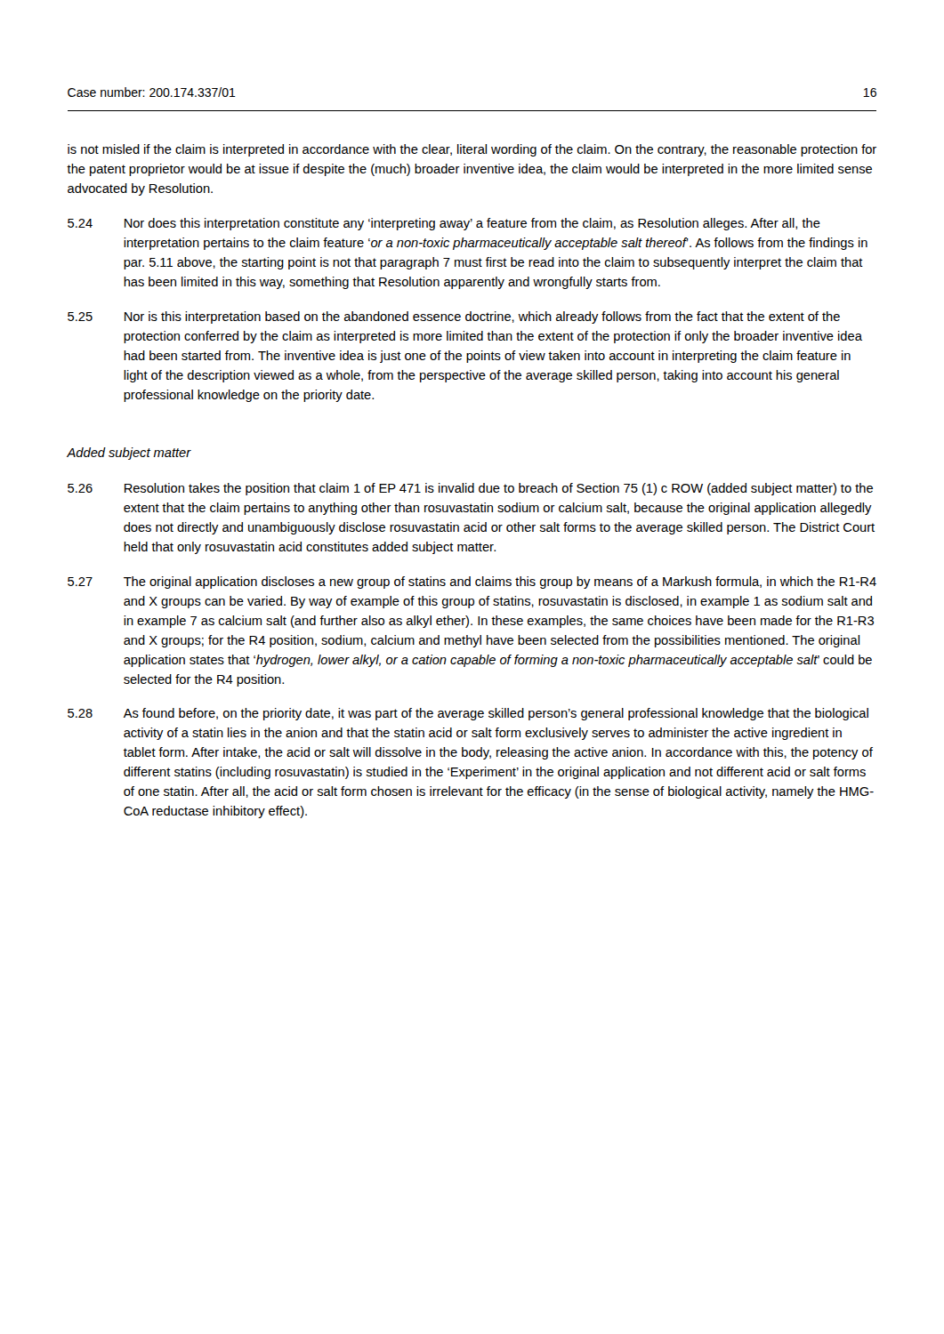Case number: 200.174.337/01 16
is not misled if the claim is interpreted in accordance with the clear, literal wording of the claim. On the contrary, the reasonable protection for the patent proprietor would be at issue if despite the (much) broader inventive idea, the claim would be interpreted in the more limited sense advocated by Resolution.
5.24
Nor does this interpretation constitute any ‘interpreting away’ a feature from the claim, as Resolution alleges. After all, the interpretation pertains to the claim feature ‘or a non-toxic pharmaceutically acceptable salt thereof’. As follows from the findings in par. 5.11 above, the starting point is not that paragraph 7 must first be read into the claim to subsequently interpret the claim that has been limited in this way, something that Resolution apparently and wrongfully starts from.
5.25
Nor is this interpretation based on the abandoned essence doctrine, which already follows from the fact that the extent of the protection conferred by the claim as interpreted is more limited than the extent of the protection if only the broader inventive idea had been started from. The inventive idea is just one of the points of view taken into account in interpreting the claim feature in light of the description viewed as a whole, from the perspective of the average skilled person, taking into account his general professional knowledge on the priority date.
Added subject matter
5.26
Resolution takes the position that claim 1 of EP 471 is invalid due to breach of Section 75 (1) c ROW (added subject matter) to the extent that the claim pertains to anything other than rosuvastatin sodium or calcium salt, because the original application allegedly does not directly and unambiguously disclose rosuvastatin acid or other salt forms to the average skilled person. The District Court held that only rosuvastatin acid constitutes added subject matter.
5.27
The original application discloses a new group of statins and claims this group by means of a Markush formula, in which the R1-R4 and X groups can be varied. By way of example of this group of statins, rosuvastatin is disclosed, in example 1 as sodium salt and in example 7 as calcium salt (and further also as alkyl ether). In these examples, the same choices have been made for the R1-R3 and X groups; for the R4 position, sodium, calcium and methyl have been selected from the possibilities mentioned. The original application states that ‘hydrogen, lower alkyl, or a cation capable of forming a non-toxic pharmaceutically acceptable salt’ could be selected for the R4 position.
5.28
As found before, on the priority date, it was part of the average skilled person’s general professional knowledge that the biological activity of a statin lies in the anion and that the statin acid or salt form exclusively serves to administer the active ingredient in tablet form. After intake, the acid or salt will dissolve in the body, releasing the active anion. In accordance with this, the potency of different statins (including rosuvastatin) is studied in the ‘Experiment’ in the original application and not different acid or salt forms of one statin. After all, the acid or salt form chosen is irrelevant for the efficacy (in the sense of biological activity, namely the HMG-CoA reductase inhibitory effect).